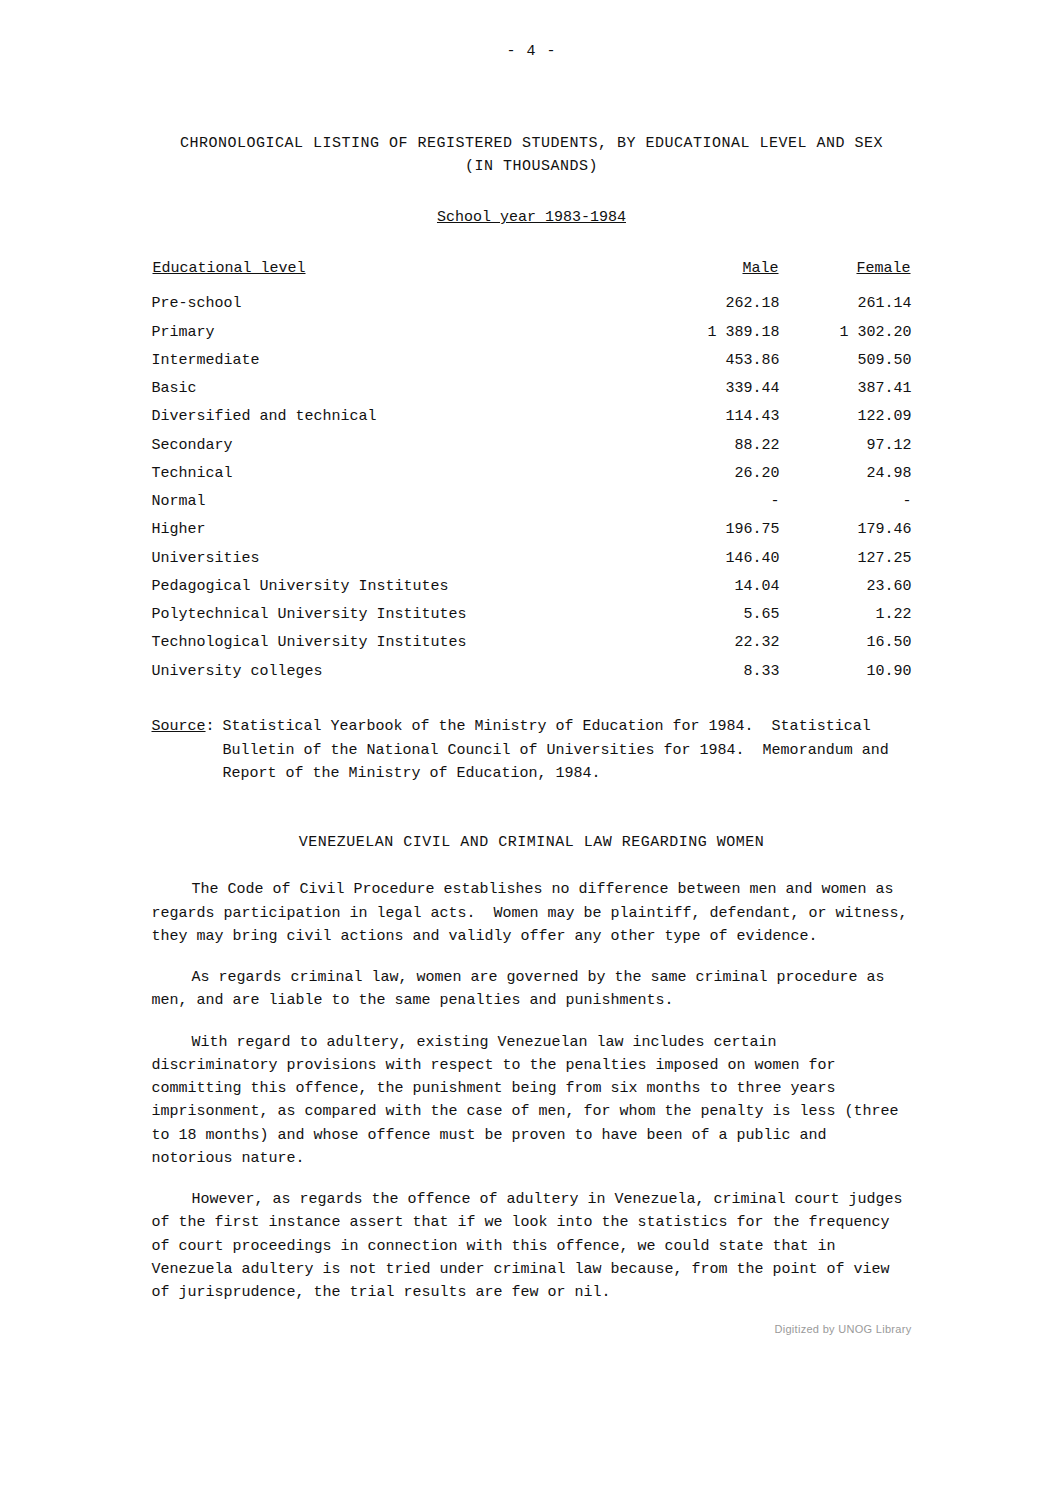- 4 -
CHRONOLOGICAL LISTING OF REGISTERED STUDENTS, BY EDUCATIONAL LEVEL AND SEX (IN THOUSANDS)
School year 1983-1984
| Educational level | Male | Female |
| --- | --- | --- |
| Pre-school | 262.18 | 261.14 |
| Primary | 1 389.18 | 1 302.20 |
| Intermediate | 453.86 | 509.50 |
| Basic | 339.44 | 387.41 |
| Diversified and technical | 114.43 | 122.09 |
| Secondary | 88.22 | 97.12 |
| Technical | 26.20 | 24.98 |
| Normal | - | - |
| Higher | 196.75 | 179.46 |
| Universities | 146.40 | 127.25 |
| Pedagogical University Institutes | 14.04 | 23.60 |
| Polytechnical University Institutes | 5.65 | 1.22 |
| Technological University Institutes | 22.32 | 16.50 |
| University colleges | 8.33 | 10.90 |
Source:
Statistical Yearbook of the Ministry of Education for 1984. Statistical Bulletin of the National Council of Universities for 1984. Memorandum and Report of the Ministry of Education, 1984.
VENEZUELAN CIVIL AND CRIMINAL LAW REGARDING WOMEN
The Code of Civil Procedure establishes no difference between men and women as regards participation in legal acts. Women may be plaintiff, defendant, or witness, they may bring civil actions and validly offer any other type of evidence.
As regards criminal law, women are governed by the same criminal procedure as men, and are liable to the same penalties and punishments.
With regard to adultery, existing Venezuelan law includes certain discriminatory provisions with respect to the penalties imposed on women for committing this offence, the punishment being from six months to three years imprisonment, as compared with the case of men, for whom the penalty is less (three to 18 months) and whose offence must be proven to have been of a public and notorious nature.
However, as regards the offence of adultery in Venezuela, criminal court judges of the first instance assert that if we look into the statistics for the frequency of court proceedings in connection with this offence, we could state that in Venezuela adultery is not tried under criminal law because, from the point of view of jurisprudence, the trial results are few or nil.
Digitized by UNOG Library